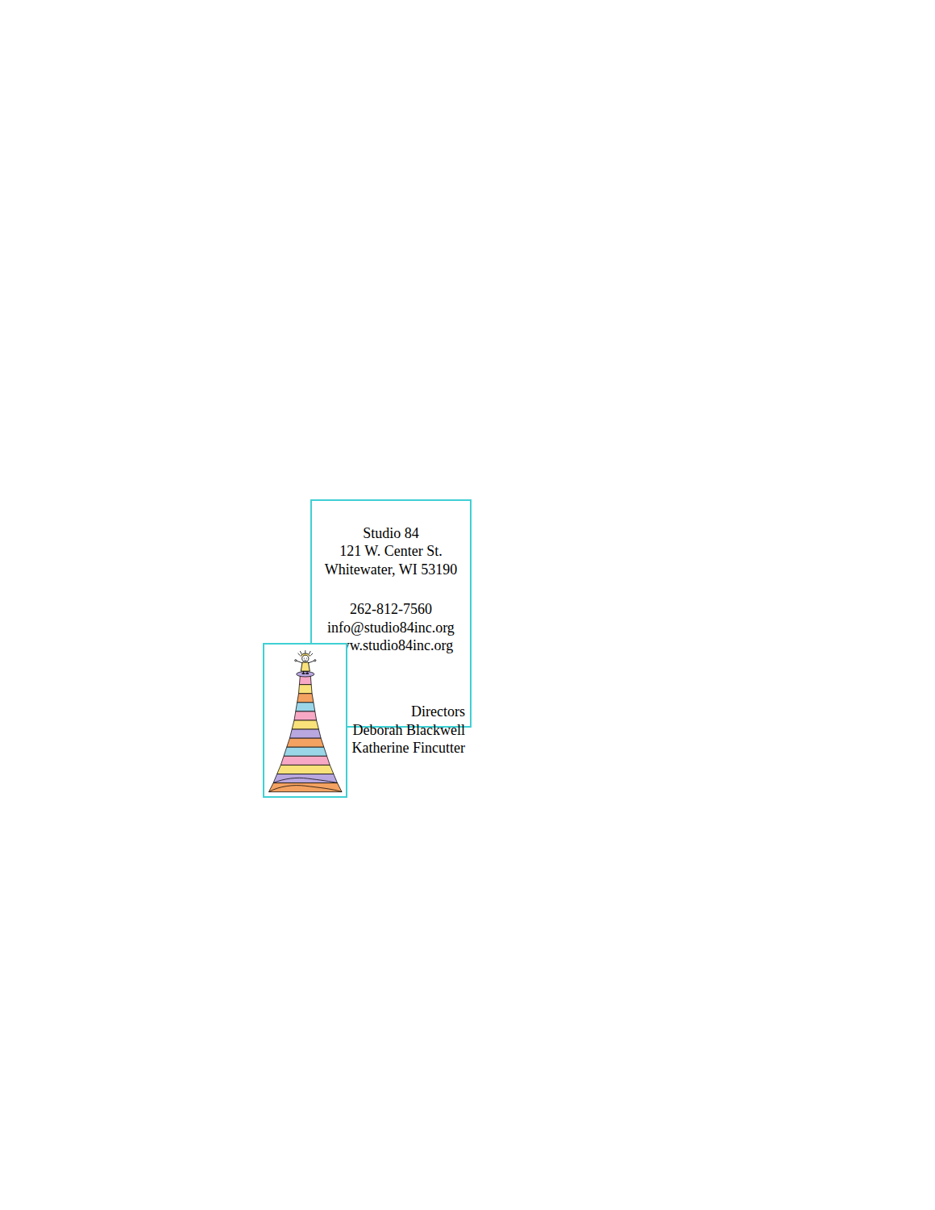Studio 84
121 W. Center St.
Whitewater, WI 53190
262-812-7560
info@studio84inc.org
www.studio84inc.org
Directors
Deborah Blackwell
Katherine Fincutter